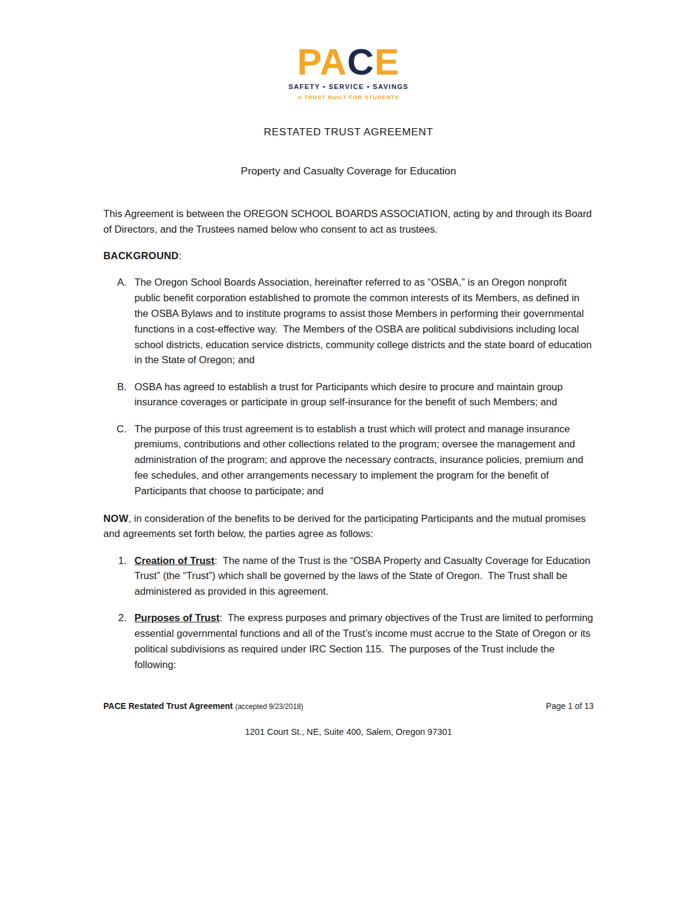PACE
SAFETY • SERVICE • SAVINGS
A TRUST BUILT FOR STUDENTS
RESTATED TRUST AGREEMENT
Property and Casualty Coverage for Education
This Agreement is between the OREGON SCHOOL BOARDS ASSOCIATION, acting by and through its Board of Directors, and the Trustees named below who consent to act as trustees.
BACKGROUND:
The Oregon School Boards Association, hereinafter referred to as “OSBA,” is an Oregon nonprofit public benefit corporation established to promote the common interests of its Members, as defined in the OSBA Bylaws and to institute programs to assist those Members in performing their governmental functions in a cost-effective way. The Members of the OSBA are political subdivisions including local school districts, education service districts, community college districts and the state board of education in the State of Oregon; and
OSBA has agreed to establish a trust for Participants which desire to procure and maintain group insurance coverages or participate in group self-insurance for the benefit of such Members; and
The purpose of this trust agreement is to establish a trust which will protect and manage insurance premiums, contributions and other collections related to the program; oversee the management and administration of the program; and approve the necessary contracts, insurance policies, premium and fee schedules, and other arrangements necessary to implement the program for the benefit of Participants that choose to participate; and
NOW, in consideration of the benefits to be derived for the participating Participants and the mutual promises and agreements set forth below, the parties agree as follows:
Creation of Trust: The name of the Trust is the “OSBA Property and Casualty Coverage for Education Trust” (the “Trust”) which shall be governed by the laws of the State of Oregon. The Trust shall be administered as provided in this agreement.
Purposes of Trust: The express purposes and primary objectives of the Trust are limited to performing essential governmental functions and all of the Trust’s income must accrue to the State of Oregon or its political subdivisions as required under IRC Section 115. The purposes of the Trust include the following:
PACE Restated Trust Agreement (accepted 9/23/2018)
Page 1 of 13
1201 Court St., NE, Suite 400, Salem, Oregon 97301